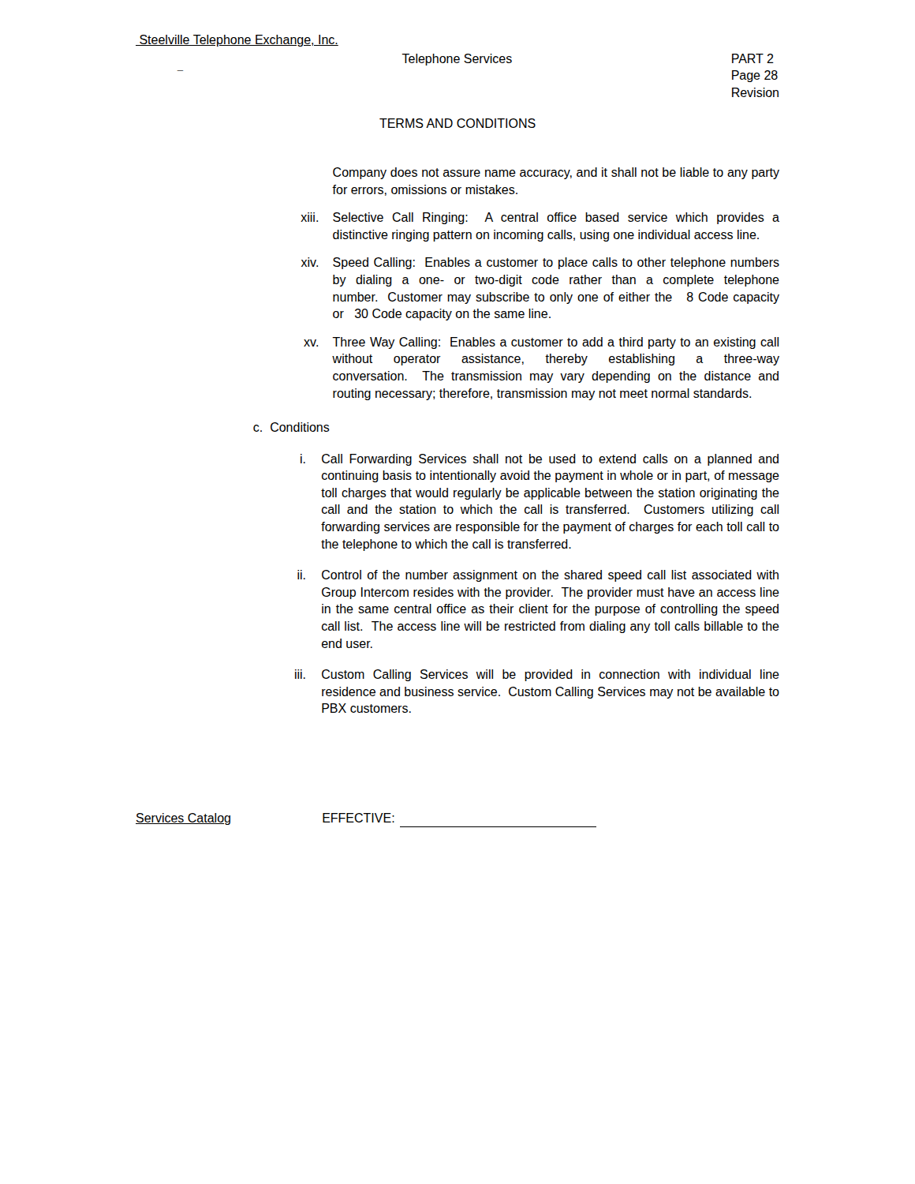–
Steelville Telephone Exchange, Inc.
Telephone Services
PART 2
Page 28
Revision
TERMS AND CONDITIONS
Company does not assure name accuracy, and it shall not be liable to any party for errors, omissions or mistakes.
xiii.
Selective Call Ringing: A central office based service which provides a distinctive ringing pattern on incoming calls, using one individual access line.
xiv.
Speed Calling: Enables a customer to place calls to other telephone numbers by dialing a one- or two-digit code rather than a complete telephone number. Customer may subscribe to only one of either the 8 Code capacity or 30 Code capacity on the same line.
xv.
Three Way Calling: Enables a customer to add a third party to an existing call without operator assistance, thereby establishing a three-way conversation. The transmission may vary depending on the distance and routing necessary; therefore, transmission may not meet normal standards.
c. Conditions
i.
Call Forwarding Services shall not be used to extend calls on a planned and continuing basis to intentionally avoid the payment in whole or in part, of message toll charges that would regularly be applicable between the station originating the call and the station to which the call is transferred. Customers utilizing call forwarding services are responsible for the payment of charges for each toll call to the telephone to which the call is transferred.
ii.
Control of the number assignment on the shared speed call list associated with Group Intercom resides with the provider. The provider must have an access line in the same central office as their client for the purpose of controlling the speed call list. The access line will be restricted from dialing any toll calls billable to the end user.
iii.
Custom Calling Services will be provided in connection with individual line residence and business service. Custom Calling Services may not be available to PBX customers.
Services Catalog EFFECTIVE: